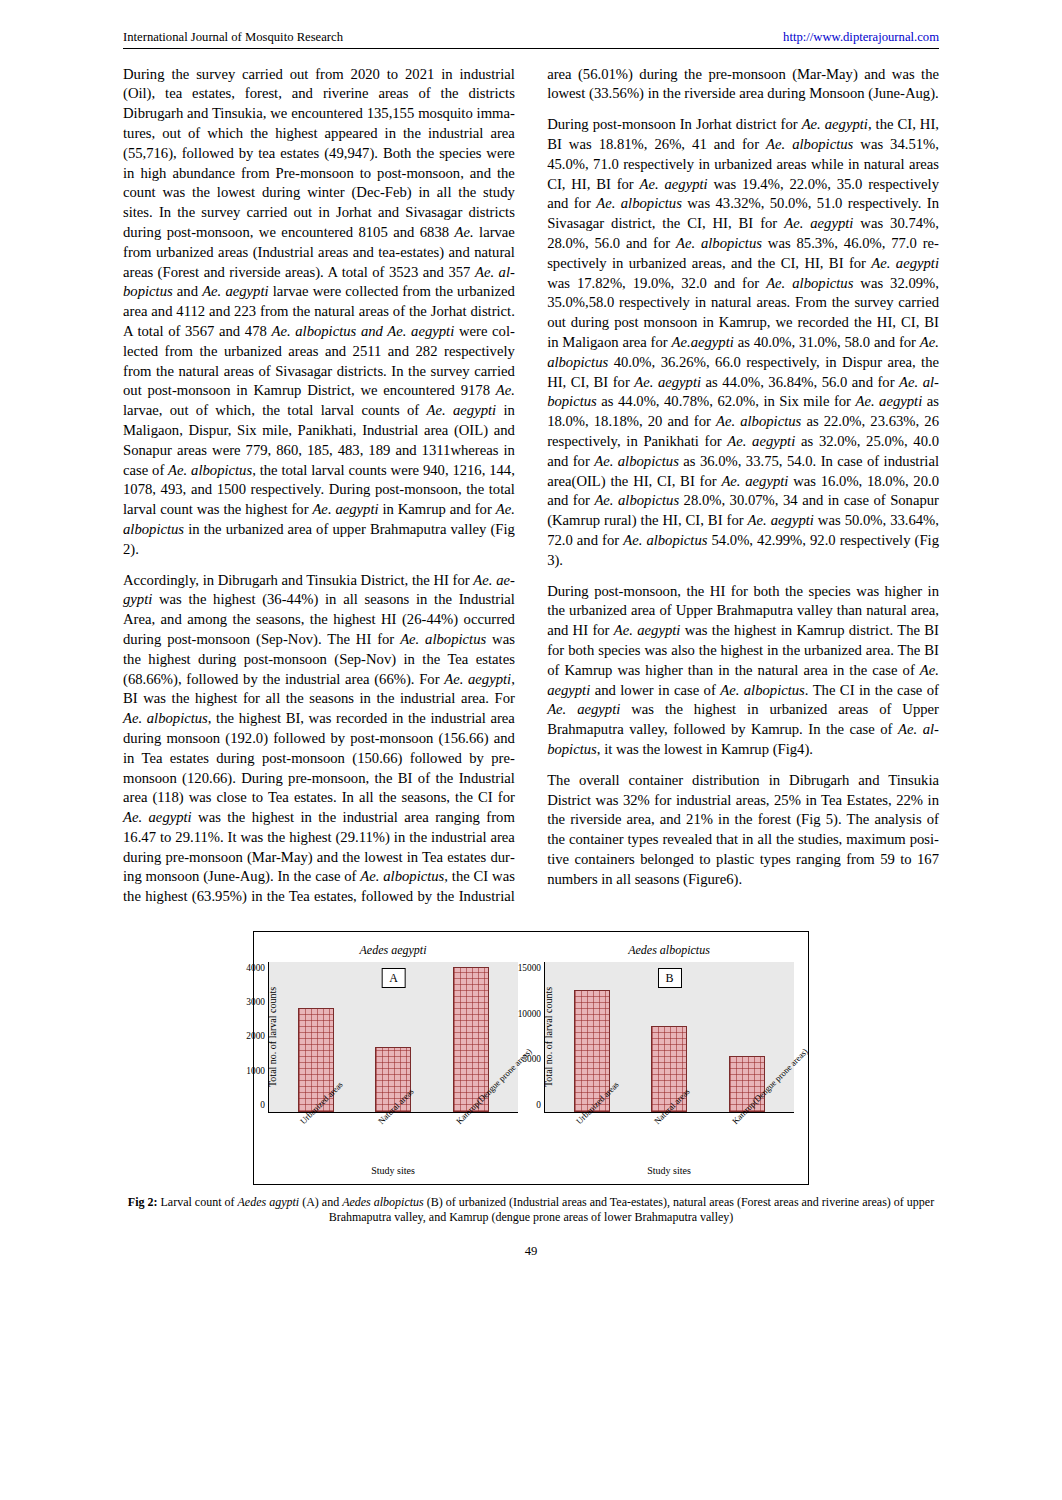International Journal of Mosquito Research http://www.dipterajournal.com
During the survey carried out from 2020 to 2021 in industrial (Oil), tea estates, forest, and riverine areas of the districts Dibrugarh and Tinsukia, we encountered 135,155 mosquito immatures, out of which the highest appeared in the industrial area (55,716), followed by tea estates (49,947). Both the species were in high abundance from Pre-monsoon to post-monsoon, and the count was the lowest during winter (Dec-Feb) in all the study sites. In the survey carried out in Jorhat and Sivasagar districts during post-monsoon, we encountered 8105 and 6838 Ae. larvae from urbanized areas (Industrial areas and tea-estates) and natural areas (Forest and riverside areas). A total of 3523 and 357 Ae. albopictus and Ae. aegypti larvae were collected from the urbanized area and 4112 and 223 from the natural areas of the Jorhat district. A total of 3567 and 478 Ae. albopictus and Ae. aegypti were collected from the urbanized areas and 2511 and 282 respectively from the natural areas of Sivasagar districts. In the survey carried out post-monsoon in Kamrup District, we encountered 9178 Ae. larvae, out of which, the total larval counts of Ae. aegypti in Maligaon, Dispur, Six mile, Panikhati, Industrial area (OIL) and Sonapur areas were 779, 860, 185, 483, 189 and 1311whereas in case of Ae. albopictus, the total larval counts were 940, 1216, 144, 1078, 493, and 1500 respectively. During post-monsoon, the total larval count was the highest for Ae. aegypti in Kamrup and for Ae. albopictus in the urbanized area of upper Brahmaputra valley (Fig 2).
Accordingly, in Dibrugarh and Tinsukia District, the HI for Ae. aegypti was the highest (36-44%) in all seasons in the Industrial Area, and among the seasons, the highest HI (26-44%) occurred during post-monsoon (Sep-Nov). The HI for Ae. albopictus was the highest during post-monsoon (Sep-Nov) in the Tea estates (68.66%), followed by the industrial area (66%). For Ae. aegypti, BI was the highest for all the seasons in the industrial area. For Ae. albopictus, the highest BI, was recorded in the industrial area during monsoon (192.0) followed by post-monsoon (156.66) and in Tea estates during post-monsoon (150.66) followed by pre-monsoon (120.66). During pre-monsoon, the BI of the Industrial area (118) was close to Tea estates. In all the seasons, the CI for Ae. aegypti was the highest in the industrial area ranging from 16.47 to 29.11%. It was the highest (29.11%) in the industrial area during pre-monsoon (Mar-May) and the lowest in Tea estates during monsoon (June-Aug). In the case of Ae. albopictus, the CI was the highest (63.95%) in the Tea estates, followed by the Industrial area (56.01%) during the pre-monsoon (Mar-May) and was the lowest (33.56%) in the riverside area during Monsoon (June-Aug).
During post-monsoon In Jorhat district for Ae. aegypti, the CI, HI, BI was 18.81%, 26%, 41 and for Ae. albopictus was 34.51%, 45.0%, 71.0 respectively in urbanized areas while in natural areas CI, HI, BI for Ae. aegypti was 19.4%, 22.0%, 35.0 respectively and for Ae. albopictus was 43.32%, 50.0%, 51.0 respectively. In Sivasagar district, the CI, HI, BI for Ae. aegypti was 30.74%, 28.0%, 56.0 and for Ae. albopictus was 85.3%, 46.0%, 77.0 respectively in urbanized areas, and the CI, HI, BI for Ae. aegypti was 17.82%, 19.0%, 32.0 and for Ae. albopictus was 32.09%, 35.0%,58.0 respectively in natural areas. From the survey carried out during post monsoon in Kamrup, we recorded the HI, CI, BI in Maligaon area for Ae.aegypti as 40.0%, 31.0%, 58.0 and for Ae. albopictus 40.0%, 36.26%, 66.0 respectively, in Dispur area, the HI, CI, BI for Ae. aegypti as 44.0%, 36.84%, 56.0 and for Ae. albopictus as 44.0%, 40.78%, 62.0%, in Six mile for Ae. aegypti as 18.0%, 18.18%, 20 and for Ae. albopictus as 22.0%, 23.63%, 26 respectively, in Panikhati for Ae. aegypti as 32.0%, 25.0%, 40.0 and for Ae. albopictus as 36.0%, 33.75, 54.0. In case of industrial area(OIL) the HI, CI, BI for Ae. aegypti was 16.0%, 18.0%, 20.0 and for Ae. albopictus 28.0%, 30.07%, 34 and in case of Sonapur (Kamrup rural) the HI, CI, BI for Ae. aegypti was 50.0%, 33.64%, 72.0 and for Ae. albopictus 54.0%, 42.99%, 92.0 respectively (Fig 3).
During post-monsoon, the HI for both the species was higher in the urbanized area of Upper Brahmaputra valley than natural area, and HI for Ae. aegypti was the highest in Kamrup district. The BI for both species was also the highest in the urbanized area. The BI of Kamrup was higher than in the natural area in the case of Ae. aegypti and lower in case of Ae. albopictus. The CI in the case of Ae. aegypti was the highest in urbanized areas of Upper Brahmaputra valley, followed by Kamrup. In the case of Ae. albopictus, it was the lowest in Kamrup (Fig4).
The overall container distribution in Dibrugarh and Tinsukia District was 32% for industrial areas, 25% in Tea Estates, 22% in the riverside area, and 21% in the forest (Fig 5). The analysis of the container types revealed that in all the studies, maximum positive containers belonged to plastic types ranging from 59 to 167 numbers in all seasons (Figure6).
Aedes aegypti
A Total no. of larval counts
4000 3000 2000 1000 0
Urbanized areas Natural areas Kamrup(Dengue prone areas)
Study sites
Aedes albopictus
B Total no. of larval counts
15000 10000 5000 0
Urbanized areas Natural areas Kamrup(Dengue prone areas)
Study sites
Fig 2: Larval count of Aedes agypti (A) and Aedes albopictus (B) of urbanized (Industrial areas and Tea-estates), natural areas (Forest areas and riverine areas) of upper Brahmaputra valley, and Kamrup (dengue prone areas of lower Brahmaputra valley)
49